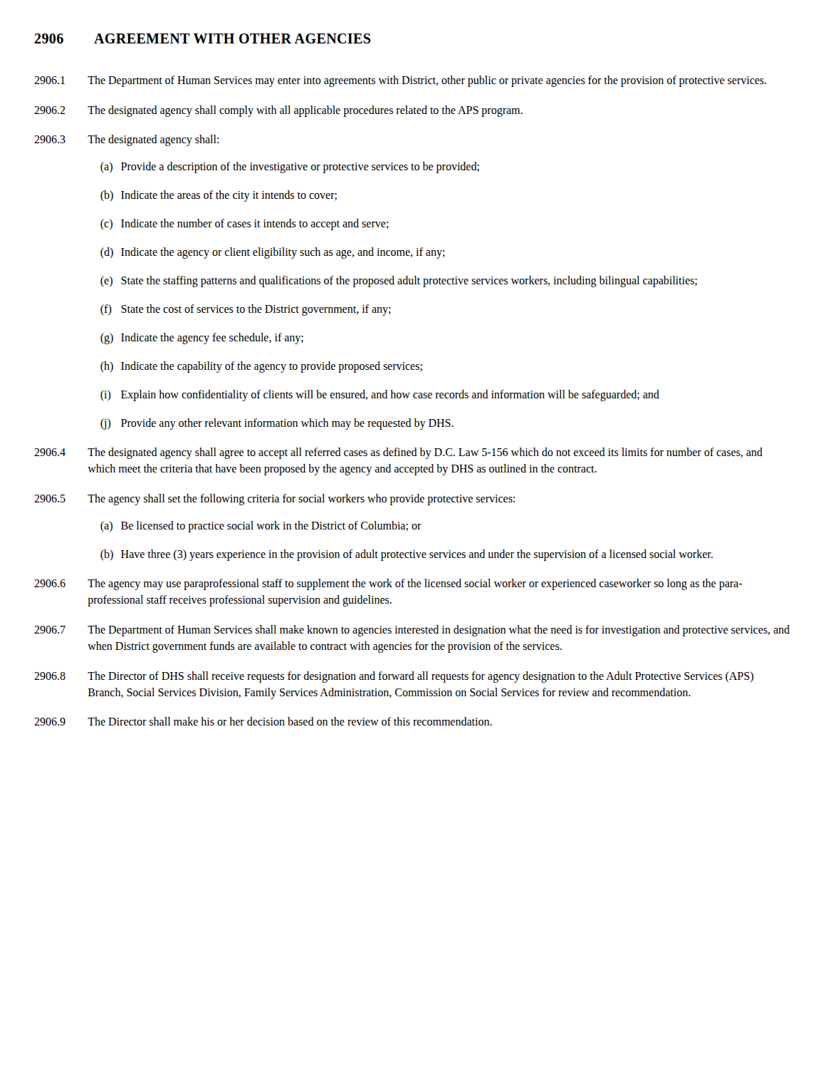2906 AGREEMENT WITH OTHER AGENCIES
2906.1
The Department of Human Services may enter into agreements with District, other public or private agencies for the provision of protective services.
2906.2
The designated agency shall comply with all applicable procedures related to the APS program.
2906.3
The designated agency shall:
(a) Provide a description of the investigative or protective services to be provided;
(b) Indicate the areas of the city it intends to cover;
(c) Indicate the number of cases it intends to accept and serve;
(d) Indicate the agency or client eligibility such as age, and income, if any;
(e) State the staffing patterns and qualifications of the proposed adult protective services workers, including bilingual capabilities;
(f) State the cost of services to the District government, if any;
(g) Indicate the agency fee schedule, if any;
(h) Indicate the capability of the agency to provide proposed services;
(i) Explain how confidentiality of clients will be ensured, and how case records and information will be safeguarded; and
(j) Provide any other relevant information which may be requested by DHS.
2906.4
The designated agency shall agree to accept all referred cases as defined by D.C. Law 5-156 which do not exceed its limits for number of cases, and which meet the criteria that have been proposed by the agency and accepted by DHS as outlined in the contract.
2906.5
The agency shall set the following criteria for social workers who provide protective services:
(a) Be licensed to practice social work in the District of Columbia; or
(b) Have three (3) years experience in the provision of adult protective services and under the supervision of a licensed social worker.
2906.6
The agency may use paraprofessional staff to supplement the work of the licensed social worker or experienced caseworker so long as the para-professional staff receives professional supervision and guidelines.
2906.7
The Department of Human Services shall make known to agencies interested in designation what the need is for investigation and protective services, and when District government funds are available to contract with agencies for the provision of the services.
2906.8
The Director of DHS shall receive requests for designation and forward all requests for agency designation to the Adult Protective Services (APS) Branch, Social Services Division, Family Services Administration, Commission on Social Services for review and recommendation.
2906.9
The Director shall make his or her decision based on the review of this recommendation.